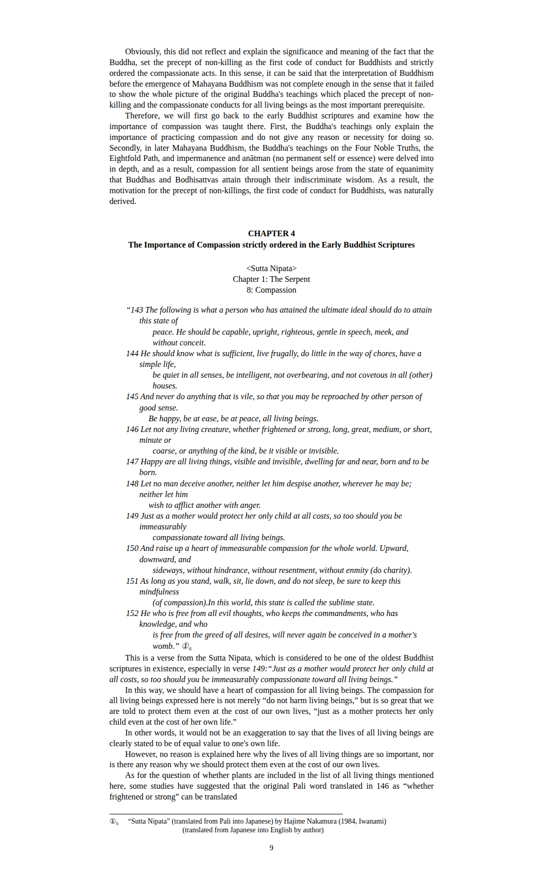Obviously, this did not reflect and explain the significance and meaning of the fact that the Buddha, set the precept of non-killing as the first code of conduct for Buddhists and strictly ordered the compassionate acts. In this sense, it can be said that the interpretation of Buddhism before the emergence of Mahayana Buddhism was not complete enough in the sense that it failed to show the whole picture of the original Buddha's teachings which placed the precept of non-killing and the compassionate conducts for all living beings as the most important prerequisite.
Therefore, we will first go back to the early Buddhist scriptures and examine how the importance of compassion was taught there. First, the Buddha's teachings only explain the importance of practicing compassion and do not give any reason or necessity for doing so. Secondly, in later Mahayana Buddhism, the Buddha's teachings on the Four Noble Truths, the Eightfold Path, and impermanence and anātman (no permanent self or essence) were delved into in depth, and as a result, compassion for all sentient beings arose from the state of equanimity that Buddhas and Bodhisattvas attain through their indiscriminate wisdom. As a result, the motivation for the precept of non-killings, the first code of conduct for Buddhists, was naturally derived.
CHAPTER 4
The Importance of Compassion strictly ordered in the Early Buddhist Scriptures
<Sutta Nipata>
Chapter 1: The Serpent
8: Compassion
“143 The following is what a person who has attained the ultimate ideal should do to attain this state ofpeace. He should be capable, upright, righteous, gentle in speech, meek, and without conceit.
144 He should know what is sufficient, live frugally, do little in the way of chores, have a simple life,be quiet in all senses, be intelligent, not overbearing, and not covetous in all (other) houses.
145 And never do anything that is vile, so that you may be reproached by other person of good sense.Be happy, be at ease, be at peace, all living beings.
146 Let not any living creature, whether frightened or strong, long, great, medium, or short, minute orcoarse, or anything of the kind, be it visible or invisible.
147 Happy are all living things, visible and invisible, dwelling far and near, born and to be born.
148 Let no man deceive another, neither let him despise another, wherever he may be; neither let himwish to afflict another with anger.
149 Just as a mother would protect her only child at all costs, so too should you be immeasurablycompassionate toward all living beings.
150 And raise up a heart of immeasurable compassion for the whole world. Upward, downward, andsideways, without hindrance, without resentment, without enmity (do charity).
151 As long as you stand, walk, sit, lie down, and do not sleep, be sure to keep this mindfulness(of compassion).In this world, this state is called the sublime state.
152 He who is free from all evil thoughts, who keeps the commandments, who has knowledge, and whois free from the greed of all desires, will never again be conceived in a mother's womb.” ①₆
This is a verse from the Sutta Nipata, which is considered to be one of the oldest Buddhist scriptures in existence, especially in verse 149:“Just as a mother would protect her only child at all costs, so too should you be immeasurably compassionate toward all living beings.”
In this way, we should have a heart of compassion for all living beings. The compassion for all living beings expressed here is not merely “do not harm living beings,” but is so great that we are told to protect them even at the cost of our own lives, “just as a mother protects her only child even at the cost of her own life.”
In other words, it would not be an exaggeration to say that the lives of all living beings are clearly stated to be of equal value to one's own life.
However, no reason is explained here why the lives of all living things are so important, nor is there any reason why we should protect them even at the cost of our own lives.
As for the question of whether plants are included in the list of all living things mentioned here, some studies have suggested that the original Pali word translated in 146 as “whether frightened or strong” can be translated
①₆ “Sutta Nipata” (translated from Pali into Japanese) by Hajime Nakamura (1984, Iwanami)(translated from Japanese into English by author)
9